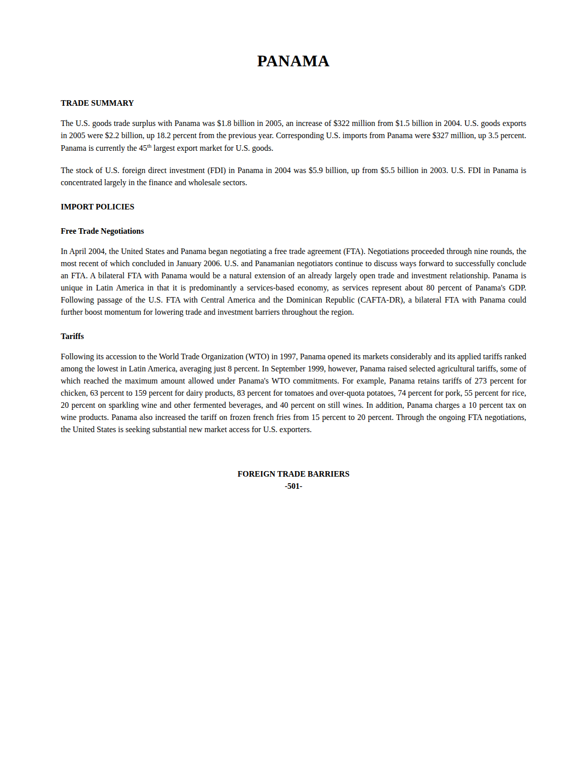PANAMA
TRADE SUMMARY
The U.S. goods trade surplus with Panama was $1.8 billion in 2005, an increase of $322 million from $1.5 billion in 2004. U.S. goods exports in 2005 were $2.2 billion, up 18.2 percent from the previous year. Corresponding U.S. imports from Panama were $327 million, up 3.5 percent. Panama is currently the 45th largest export market for U.S. goods.
The stock of U.S. foreign direct investment (FDI) in Panama in 2004 was $5.9 billion, up from $5.5 billion in 2003. U.S. FDI in Panama is concentrated largely in the finance and wholesale sectors.
IMPORT POLICIES
Free Trade Negotiations
In April 2004, the United States and Panama began negotiating a free trade agreement (FTA). Negotiations proceeded through nine rounds, the most recent of which concluded in January 2006. U.S. and Panamanian negotiators continue to discuss ways forward to successfully conclude an FTA. A bilateral FTA with Panama would be a natural extension of an already largely open trade and investment relationship. Panama is unique in Latin America in that it is predominantly a services-based economy, as services represent about 80 percent of Panama's GDP. Following passage of the U.S. FTA with Central America and the Dominican Republic (CAFTA-DR), a bilateral FTA with Panama could further boost momentum for lowering trade and investment barriers throughout the region.
Tariffs
Following its accession to the World Trade Organization (WTO) in 1997, Panama opened its markets considerably and its applied tariffs ranked among the lowest in Latin America, averaging just 8 percent. In September 1999, however, Panama raised selected agricultural tariffs, some of which reached the maximum amount allowed under Panama's WTO commitments. For example, Panama retains tariffs of 273 percent for chicken, 63 percent to 159 percent for dairy products, 83 percent for tomatoes and over-quota potatoes, 74 percent for pork, 55 percent for rice, 20 percent on sparkling wine and other fermented beverages, and 40 percent on still wines. In addition, Panama charges a 10 percent tax on wine products. Panama also increased the tariff on frozen french fries from 15 percent to 20 percent. Through the ongoing FTA negotiations, the United States is seeking substantial new market access for U.S. exporters.
FOREIGN TRADE BARRIERS -501-